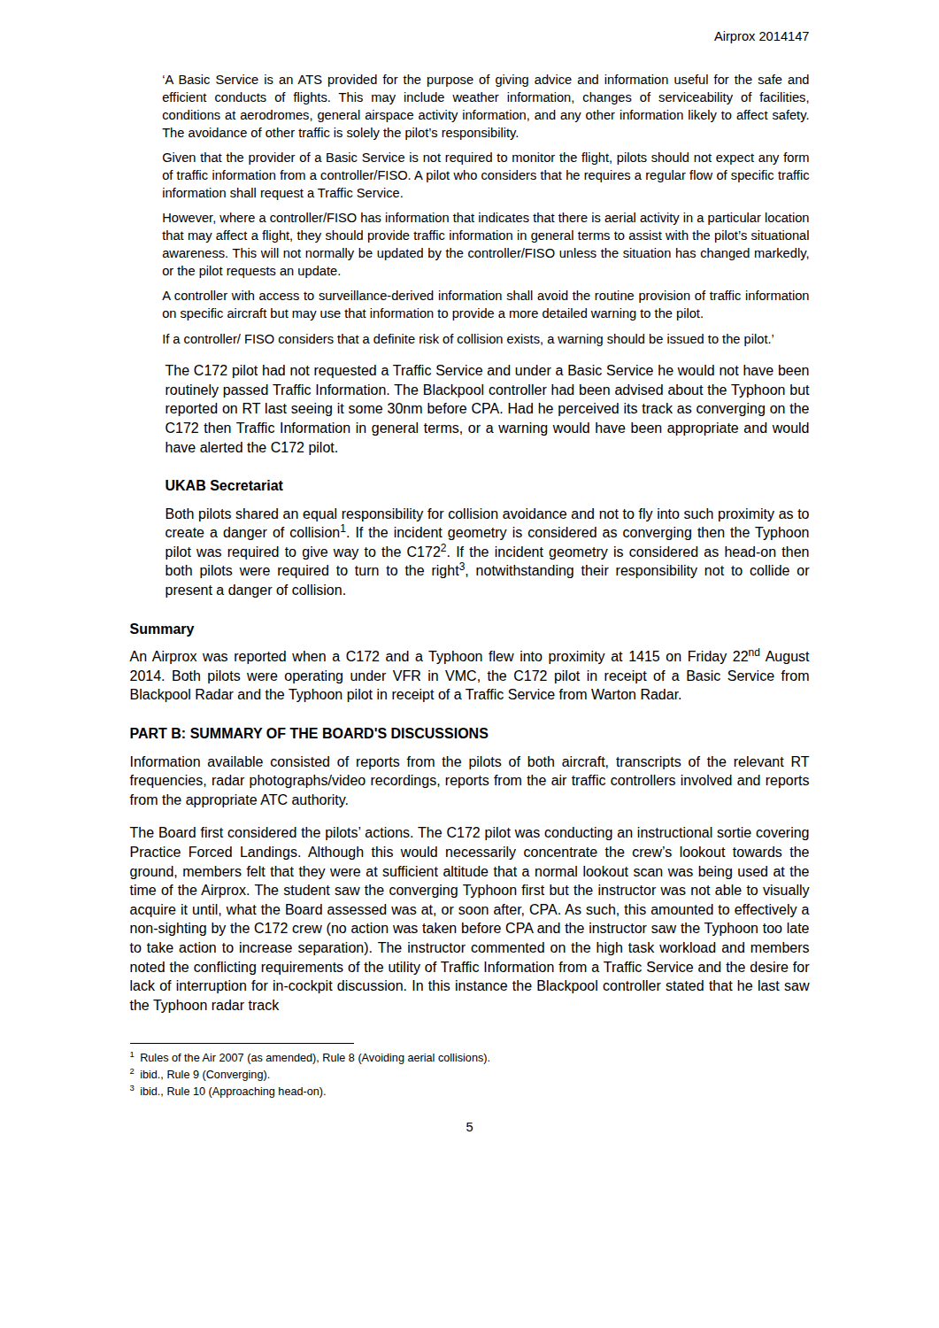Airprox 2014147
‘A Basic Service is an ATS provided for the purpose of giving advice and information useful for the safe and efficient conducts of flights. This may include weather information, changes of serviceability of facilities, conditions at aerodromes, general airspace activity information, and any other information likely to affect safety. The avoidance of other traffic is solely the pilot’s responsibility.
Given that the provider of a Basic Service is not required to monitor the flight, pilots should not expect any form of traffic information from a controller/FISO. A pilot who considers that he requires a regular flow of specific traffic information shall request a Traffic Service.
However, where a controller/FISO has information that indicates that there is aerial activity in a particular location that may affect a flight, they should provide traffic information in general terms to assist with the pilot’s situational awareness. This will not normally be updated by the controller/FISO unless the situation has changed markedly, or the pilot requests an update.
A controller with access to surveillance-derived information shall avoid the routine provision of traffic information on specific aircraft but may use that information to provide a more detailed warning to the pilot.
If a controller/ FISO considers that a definite risk of collision exists, a warning should be issued to the pilot.’
The C172 pilot had not requested a Traffic Service and under a Basic Service he would not have been routinely passed Traffic Information. The Blackpool controller had been advised about the Typhoon but reported on RT last seeing it some 30nm before CPA. Had he perceived its track as converging on the C172 then Traffic Information in general terms, or a warning would have been appropriate and would have alerted the C172 pilot.
UKAB Secretariat
Both pilots shared an equal responsibility for collision avoidance and not to fly into such proximity as to create a danger of collision1. If the incident geometry is considered as converging then the Typhoon pilot was required to give way to the C1722. If the incident geometry is considered as head-on then both pilots were required to turn to the right3, notwithstanding their responsibility not to collide or present a danger of collision.
Summary
An Airprox was reported when a C172 and a Typhoon flew into proximity at 1415 on Friday 22nd August 2014. Both pilots were operating under VFR in VMC, the C172 pilot in receipt of a Basic Service from Blackpool Radar and the Typhoon pilot in receipt of a Traffic Service from Warton Radar.
PART B: SUMMARY OF THE BOARD'S DISCUSSIONS
Information available consisted of reports from the pilots of both aircraft, transcripts of the relevant RT frequencies, radar photographs/video recordings, reports from the air traffic controllers involved and reports from the appropriate ATC authority.
The Board first considered the pilots’ actions. The C172 pilot was conducting an instructional sortie covering Practice Forced Landings. Although this would necessarily concentrate the crew’s lookout towards the ground, members felt that they were at sufficient altitude that a normal lookout scan was being used at the time of the Airprox. The student saw the converging Typhoon first but the instructor was not able to visually acquire it until, what the Board assessed was at, or soon after, CPA. As such, this amounted to effectively a non-sighting by the C172 crew (no action was taken before CPA and the instructor saw the Typhoon too late to take action to increase separation). The instructor commented on the high task workload and members noted the conflicting requirements of the utility of Traffic Information from a Traffic Service and the desire for lack of interruption for in-cockpit discussion. In this instance the Blackpool controller stated that he last saw the Typhoon radar track
1 Rules of the Air 2007 (as amended), Rule 8 (Avoiding aerial collisions).
2 ibid., Rule 9 (Converging).
3 ibid., Rule 10 (Approaching head-on).
5